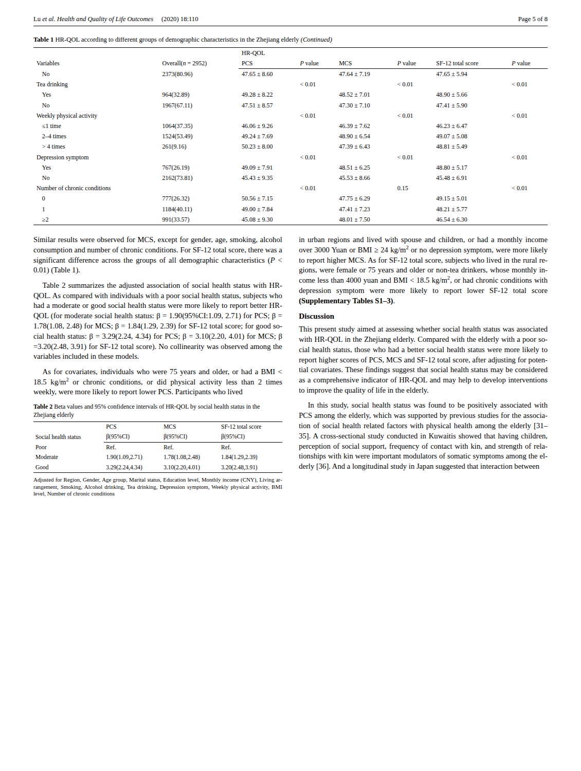Lu et al. Health and Quality of Life Outcomes (2020) 18:110
Page 5 of 8
Table 1 HR-QOL according to different groups of demographic characteristics in the Zhejiang elderly (Continued)
| Variables | Overall( n = 2952) | HR-QOL |
| --- | --- | --- |
| PCS | P value | MCS | P value | SF-12 total score | P value |
| No | 2373(80.96) | 47.65 ± 8.60 | | 47.64 ± 7.19 | | 47.65 ± 5.94 | |
| Tea drinking | | | < 0.01 | | < 0.01 | | < 0.01 |
| Yes | 964(32.89) | 49.28 ± 8.22 | | 48.52 ± 7.01 | | 48.90 ± 5.66 | |
| No | 1967(67.11) | 47.51 ± 8.57 | | 47.30 ± 7.10 | | 47.41 ± 5.90 | |
| Weekly physical activity | | | < 0.01 | | < 0.01 | | < 0.01 |
| ≤1 time | 1064(37.35) | 46.06 ± 9.26 | | 46.39 ± 7.62 | | 46.23 ± 6.47 | |
| 2–4 times | 1524(53.49) | 49.24 ± 7.69 | | 48.90 ± 6.54 | | 49.07 ± 5.08 | |
| > 4 times | 261(9.16) | 50.23 ± 8.00 | | 47.39 ± 6.43 | | 48.81 ± 5.49 | |
| Depression symptom | | | < 0.01 | | < 0.01 | | < 0.01 |
| Yes | 767(26.19) | 49.09 ± 7.91 | | 48.51 ± 6.25 | | 48.80 ± 5.17 | |
| No | 2162(73.81) | 45.43 ± 9.35 | | 45.53 ± 8.66 | | 45.48 ± 6.91 | |
| Number of chronic conditions | | | < 0.01 | | 0.15 | | < 0.01 |
| 0 | 777(26.32) | 50.56 ± 7.15 | | 47.75 ± 6.29 | | 49.15 ± 5.01 | |
| 1 | 1184(40.11) | 49.00 ± 7.84 | | 47.41 ± 7.23 | | 48.21 ± 5.77 | |
| ≥2 | 991(33.57) | 45.08 ± 9.30 | | 48.01 ± 7.50 | | 46.54 ± 6.30 | |
Similar results were observed for MCS, except for gender, age, smoking, alcohol consumption and number of chronic conditions. For SF-12 total score, there was a significant difference across the groups of all demographic characteristics (P < 0.01) (Table 1).
Table 2 summarizes the adjusted association of social health status with HR-QOL. As compared with individuals with a poor social health status, subjects who had a moderate or good social health status were more likely to report better HR-QOL (for moderate social health status: β = 1.90(95%CI:1.09, 2.71) for PCS; β = 1.78(1.08, 2.48) for MCS; β = 1.84(1.29, 2.39) for SF-12 total score; for good social health status: β = 3.29(2.24, 4.34) for PCS; β = 3.10(2.20, 4.01) for MCS; β =3.20(2.48, 3.91) for SF-12 total score). No collinearity was observed among the variables included in these models.
As for covariates, individuals who were 75 years and older, or had a BMI < 18.5 kg/m2 or chronic conditions, or did physical activity less than 2 times weekly, were more likely to report lower PCS. Participants who lived
Table 2 Beta values and 95% confidence intervals of HR-QOL by social health status in the Zhejiang elderly
| Social health status | PCS | MCS | SF-12 total score |
| --- | --- | --- | --- |
| β(95%CI) | β(95%CI) | β(95%CI) |
| Poor | Ref. | Ref. | Ref. |
| Moderate | 1.90(1.09,2.71) | 1.78(1.08,2.48) | 1.84(1.29,2.39) |
| Good | 3.29(2.24,4.34) | 3.10(2.20,4.01) | 3.20(2.48,3.91) |
Adjusted for Region, Gender, Age group, Marital status, Education level, Monthly income (CNY), Living arrangement, Smoking, Alcohol drinking, Tea drinking, Depression symptom, Weekly physical activity, BMI level, Number of chronic conditions
in urban regions and lived with spouse and children, or had a monthly income over 3000 Yuan or BMI ≥ 24 kg/m2 or no depression symptom, were more likely to report higher MCS. As for SF-12 total score, subjects who lived in the rural regions, were female or 75 years and older or non-tea drinkers, whose monthly income less than 4000 yuan and BMI < 18.5 kg/m2, or had chronic conditions with depression symptom were more likely to report lower SF-12 total score (Supplementary Tables S1–3).
Discussion
This present study aimed at assessing whether social health status was associated with HR-QOL in the Zhejiang elderly. Compared with the elderly with a poor social health status, those who had a better social health status were more likely to report higher scores of PCS, MCS and SF-12 total score, after adjusting for potential covariates. These findings suggest that social health status may be considered as a comprehensive indicator of HR-QOL and may help to develop interventions to improve the quality of life in the elderly.
In this study, social health status was found to be positively associated with PCS among the elderly, which was supported by previous studies for the association of social health related factors with physical health among the elderly [31–35]. A cross-sectional study conducted in Kuwaitis showed that having children, perception of social support, frequency of contact with kin, and strength of relationships with kin were important modulators of somatic symptoms among the elderly [36]. And a longitudinal study in Japan suggested that interaction between